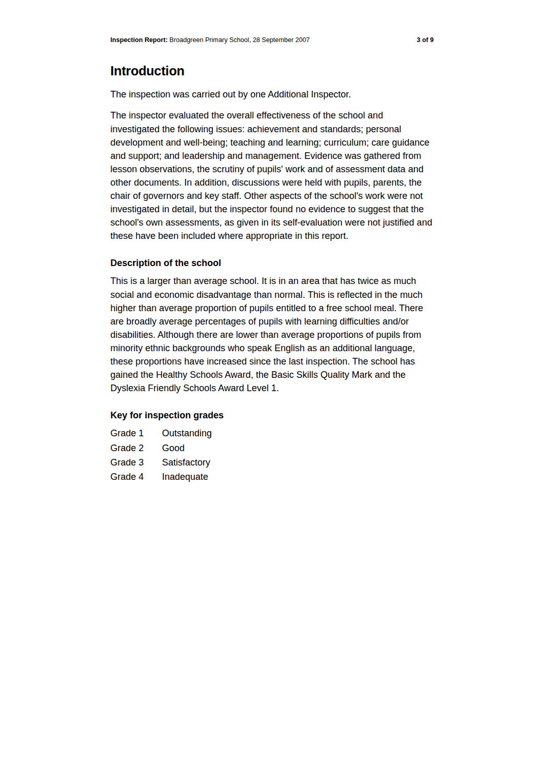Inspection Report: Broadgreen Primary School, 28 September 2007
3 of 9
Introduction
The inspection was carried out by one Additional Inspector.
The inspector evaluated the overall effectiveness of the school and investigated the following issues: achievement and standards; personal development and well-being; teaching and learning; curriculum; care guidance and support; and leadership and management. Evidence was gathered from lesson observations, the scrutiny of pupils' work and of assessment data and other documents. In addition, discussions were held with pupils, parents, the chair of governors and key staff. Other aspects of the school's work were not investigated in detail, but the inspector found no evidence to suggest that the school's own assessments, as given in its self-evaluation were not justified and these have been included where appropriate in this report.
Description of the school
This is a larger than average school. It is in an area that has twice as much social and economic disadvantage than normal. This is reflected in the much higher than average proportion of pupils entitled to a free school meal. There are broadly average percentages of pupils with learning difficulties and/or disabilities. Although there are lower than average proportions of pupils from minority ethnic backgrounds who speak English as an additional language, these proportions have increased since the last inspection. The school has gained the Healthy Schools Award, the Basic Skills Quality Mark and the Dyslexia Friendly Schools Award Level 1.
Key for inspection grades
Grade 1 Outstanding
Grade 2 Good
Grade 3 Satisfactory
Grade 4 Inadequate